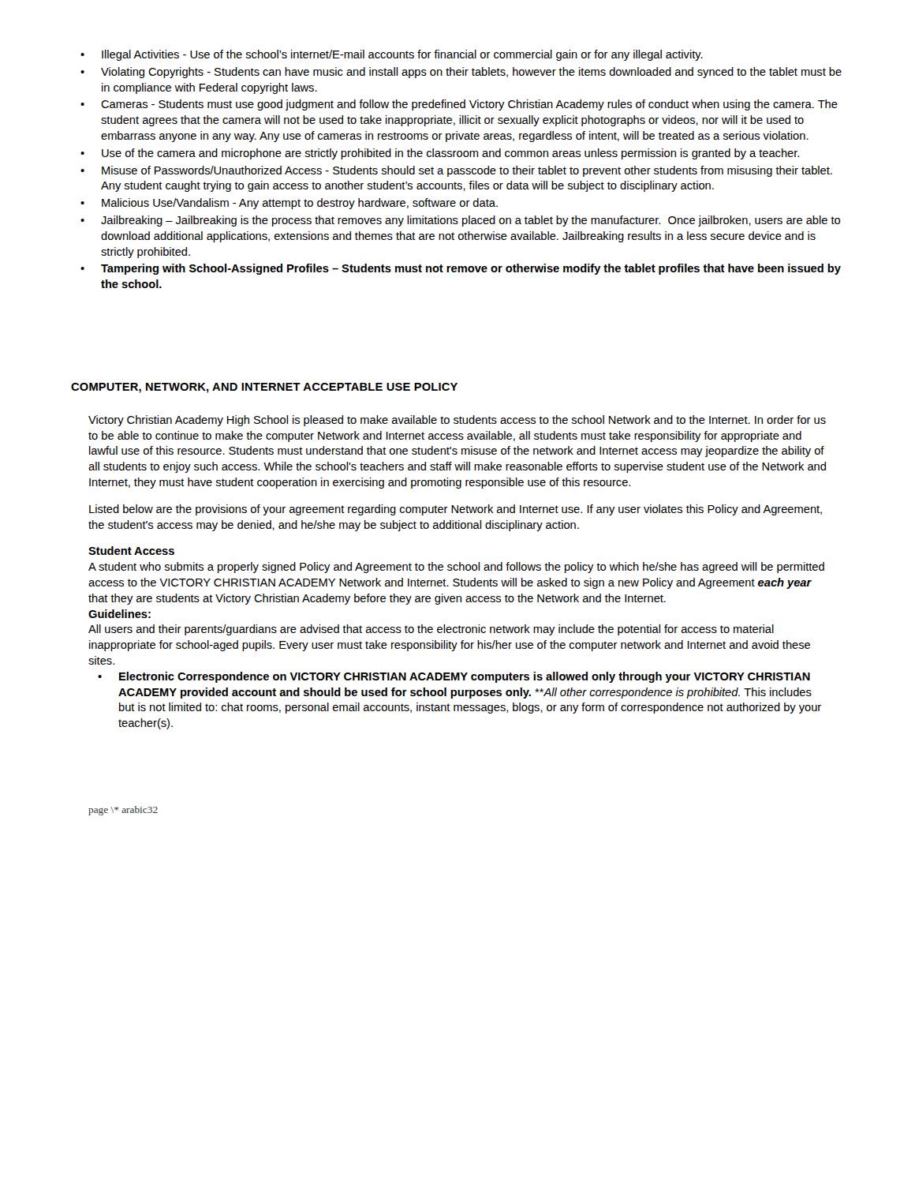Illegal Activities - Use of the school’s internet/E-mail accounts for financial or commercial gain or for any illegal activity.
Violating Copyrights - Students can have music and install apps on their tablets, however the items downloaded and synced to the tablet must be in compliance with Federal copyright laws.
Cameras - Students must use good judgment and follow the predefined Victory Christian Academy rules of conduct when using the camera. The student agrees that the camera will not be used to take inappropriate, illicit or sexually explicit photographs or videos, nor will it be used to embarrass anyone in any way. Any use of cameras in restrooms or private areas, regardless of intent, will be treated as a serious violation.
Use of the camera and microphone are strictly prohibited in the classroom and common areas unless permission is granted by a teacher.
Misuse of Passwords/Unauthorized Access - Students should set a passcode to their tablet to prevent other students from misusing their tablet. Any student caught trying to gain access to another student’s accounts, files or data will be subject to disciplinary action.
Malicious Use/Vandalism - Any attempt to destroy hardware, software or data.
Jailbreaking – Jailbreaking is the process that removes any limitations placed on a tablet by the manufacturer. Once jailbroken, users are able to download additional applications, extensions and themes that are not otherwise available. Jailbreaking results in a less secure device and is strictly prohibited.
Tampering with School-Assigned Profiles – Students must not remove or otherwise modify the tablet profiles that have been issued by the school.
COMPUTER, NETWORK, AND INTERNET ACCEPTABLE USE POLICY
Victory Christian Academy High School is pleased to make available to students access to the school Network and to the Internet. In order for us to be able to continue to make the computer Network and Internet access available, all students must take responsibility for appropriate and lawful use of this resource. Students must understand that one student's misuse of the network and Internet access may jeopardize the ability of all students to enjoy such access. While the school's teachers and staff will make reasonable efforts to supervise student use of the Network and Internet, they must have student cooperation in exercising and promoting responsible use of this resource.
Listed below are the provisions of your agreement regarding computer Network and Internet use. If any user violates this Policy and Agreement, the student's access may be denied, and he/she may be subject to additional disciplinary action.
Student Access
A student who submits a properly signed Policy and Agreement to the school and follows the policy to which he/she has agreed will be permitted access to the VICTORY CHRISTIAN ACADEMY Network and Internet. Students will be asked to sign a new Policy and Agreement each year that they are students at Victory Christian Academy before they are given access to the Network and the Internet.
Guidelines:
All users and their parents/guardians are advised that access to the electronic network may include the potential for access to material inappropriate for school-aged pupils. Every user must take responsibility for his/her use of the computer network and Internet and avoid these sites.
Electronic Correspondence on VICTORY CHRISTIAN ACADEMY computers is allowed only through your VICTORY CHRISTIAN ACADEMY provided account and should be used for school purposes only. **All other correspondence is prohibited. This includes but is not limited to: chat rooms, personal email accounts, instant messages, blogs, or any form of correspondence not authorized by your teacher(s).
page \* arabic32